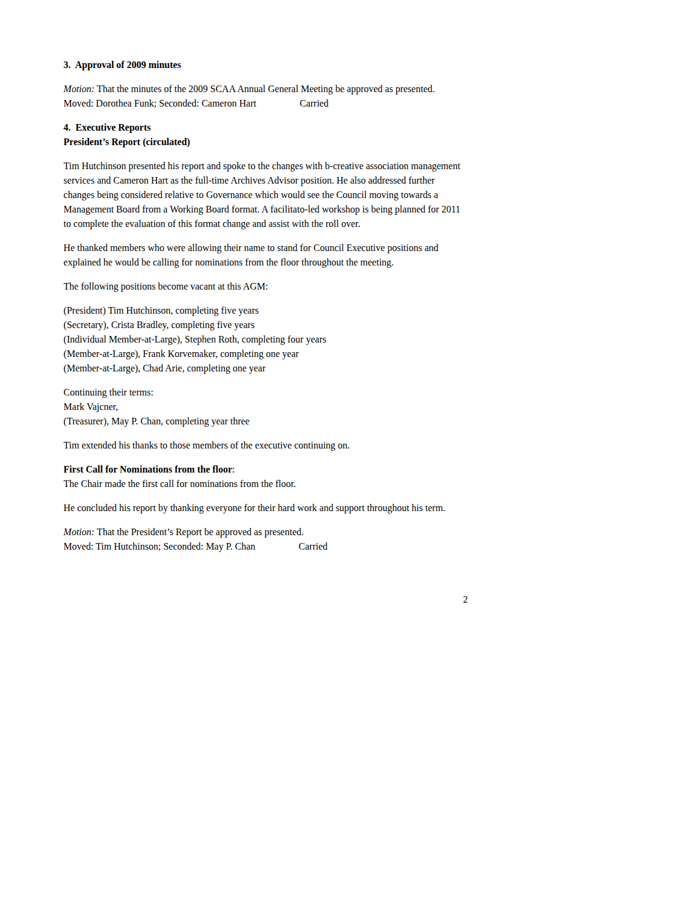3. Approval of 2009 minutes
Motion: That the minutes of the 2009 SCAA Annual General Meeting be approved as presented.
Moved: Dorothea Funk; Seconded: Cameron Hart Carried
4. Executive Reports
President’s Report (circulated)
Tim Hutchinson presented his report and spoke to the changes with b-creative association management services and Cameron Hart as the full-time Archives Advisor position. He also addressed further changes being considered relative to Governance which would see the Council moving towards a Management Board from a Working Board format. A facilitato-led workshop is being planned for 2011 to complete the evaluation of this format change and assist with the roll over.
He thanked members who were allowing their name to stand for Council Executive positions and explained he would be calling for nominations from the floor throughout the meeting.
The following positions become vacant at this AGM:
(President) Tim Hutchinson, completing five years
(Secretary), Crista Bradley, completing five years
(Individual Member-at-Large), Stephen Roth, completing four years
(Member-at-Large), Frank Korvemaker, completing one year
(Member-at-Large), Chad Arie, completing one year
Continuing their terms:
Mark Vajcner,
(Treasurer), May P. Chan, completing year three
Tim extended his thanks to those members of the executive continuing on.
First Call for Nominations from the floor:
The Chair made the first call for nominations from the floor.
He concluded his report by thanking everyone for their hard work and support throughout his term.
Motion: That the President’s Report be approved as presented.
Moved: Tim Hutchinson; Seconded: May P. Chan Carried
2